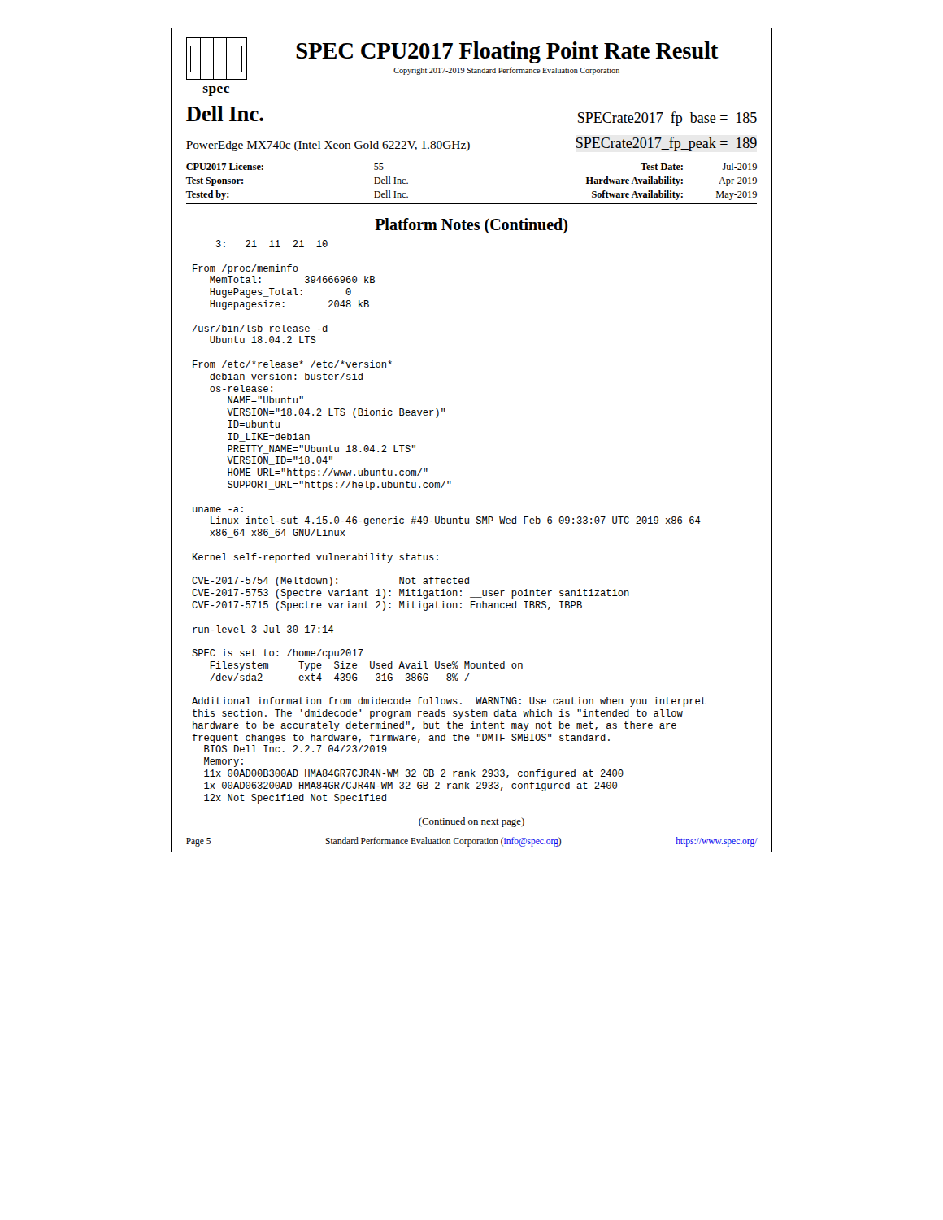spec
SPEC CPU2017 Floating Point Rate Result
Copyright 2017-2019 Standard Performance Evaluation Corporation
Dell Inc.
SPECrate2017_fp_base = 185
PowerEdge MX740c (Intel Xeon Gold 6222V, 1.80GHz)
SPECrate2017_fp_peak = 189
| CPU2017 License: | 55 | Test Date: | Jul-2019 |
| Test Sponsor: | Dell Inc. | Hardware Availability: | Apr-2019 |
| Tested by: | Dell Inc. | Software Availability: | May-2019 |
Platform Notes (Continued)
     3:   21  11  21  10

 From /proc/meminfo
    MemTotal:       394666960 kB
    HugePages_Total:       0
    Hugepagesize:       2048 kB

 /usr/bin/lsb_release -d
    Ubuntu 18.04.2 LTS

 From /etc/*release* /etc/*version*
    debian_version: buster/sid
    os-release:
       NAME="Ubuntu"
       VERSION="18.04.2 LTS (Bionic Beaver)"
       ID=ubuntu
       ID_LIKE=debian
       PRETTY_NAME="Ubuntu 18.04.2 LTS"
       VERSION_ID="18.04"
       HOME_URL="https://www.ubuntu.com/"
       SUPPORT_URL="https://help.ubuntu.com/"

 uname -a:
    Linux intel-sut 4.15.0-46-generic #49-Ubuntu SMP Wed Feb 6 09:33:07 UTC 2019 x86_64
    x86_64 x86_64 GNU/Linux

 Kernel self-reported vulnerability status:

 CVE-2017-5754 (Meltdown):          Not affected
 CVE-2017-5753 (Spectre variant 1): Mitigation: __user pointer sanitization
 CVE-2017-5715 (Spectre variant 2): Mitigation: Enhanced IBRS, IBPB

 run-level 3 Jul 30 17:14

 SPEC is set to: /home/cpu2017
    Filesystem     Type  Size  Used Avail Use% Mounted on
    /dev/sda2      ext4  439G   31G  386G   8% /

 Additional information from dmidecode follows.  WARNING: Use caution when you interpret
 this section. The 'dmidecode' program reads system data which is "intended to allow
 hardware to be accurately determined", but the intent may not be met, as there are
 frequent changes to hardware, firmware, and the "DMTF SMBIOS" standard.
   BIOS Dell Inc. 2.2.7 04/23/2019
   Memory:
   11x 00AD00B300AD HMA84GR7CJR4N-WM 32 GB 2 rank 2933, configured at 2400
   1x 00AD063200AD HMA84GR7CJR4N-WM 32 GB 2 rank 2933, configured at 2400
   12x Not Specified Not Specified
(Continued on next page)
Page 5
Standard Performance Evaluation Corporation (info@spec.org)
https://www.spec.org/